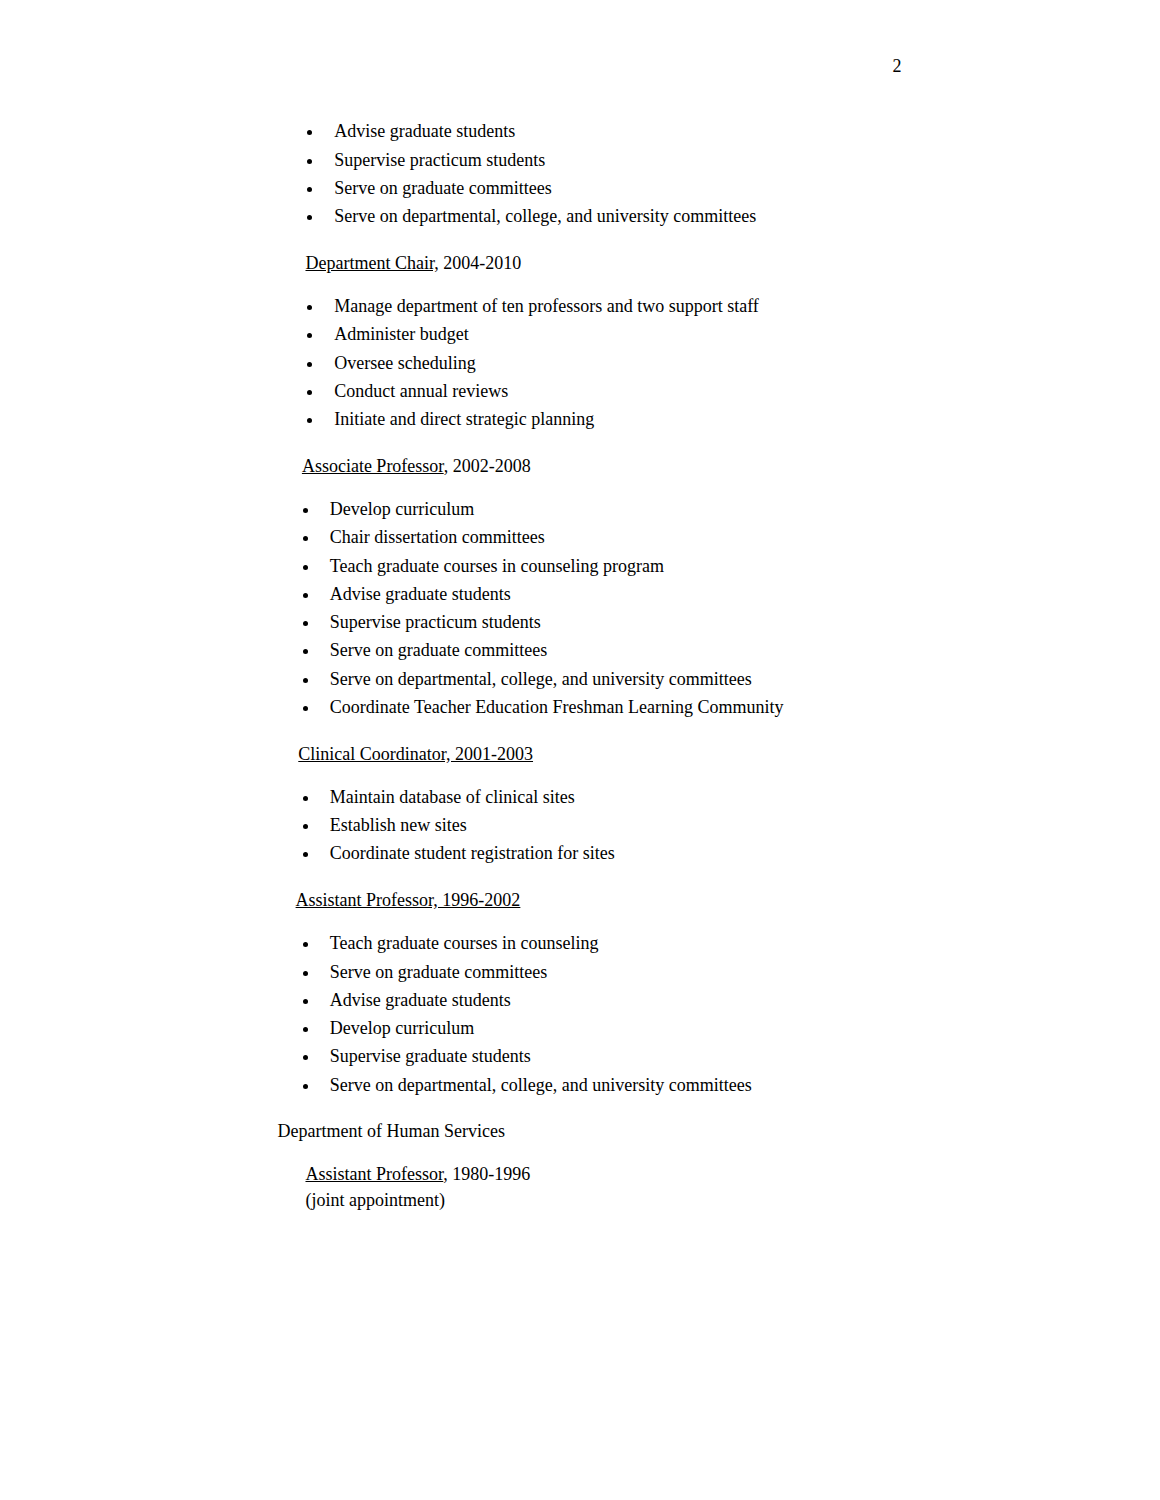2
Advise graduate students
Supervise practicum students
Serve on graduate committees
Serve on departmental, college, and university committees
Department Chair, 2004-2010
Manage department of ten professors and two support staff
Administer budget
Oversee scheduling
Conduct annual reviews
Initiate and direct strategic planning
Associate Professor, 2002-2008
Develop curriculum
Chair dissertation committees
Teach graduate courses in counseling program
Advise graduate students
Supervise practicum students
Serve on graduate committees
Serve on departmental, college, and university committees
Coordinate Teacher Education Freshman Learning Community
Clinical Coordinator, 2001-2003
Maintain database of clinical sites
Establish new sites
Coordinate student registration for sites
Assistant Professor, 1996-2002
Teach graduate courses in counseling
Serve on graduate committees
Advise graduate students
Develop curriculum
Supervise graduate students
Serve on departmental, college, and university committees
Department of Human Services
Assistant Professor, 1980-1996
(joint appointment)